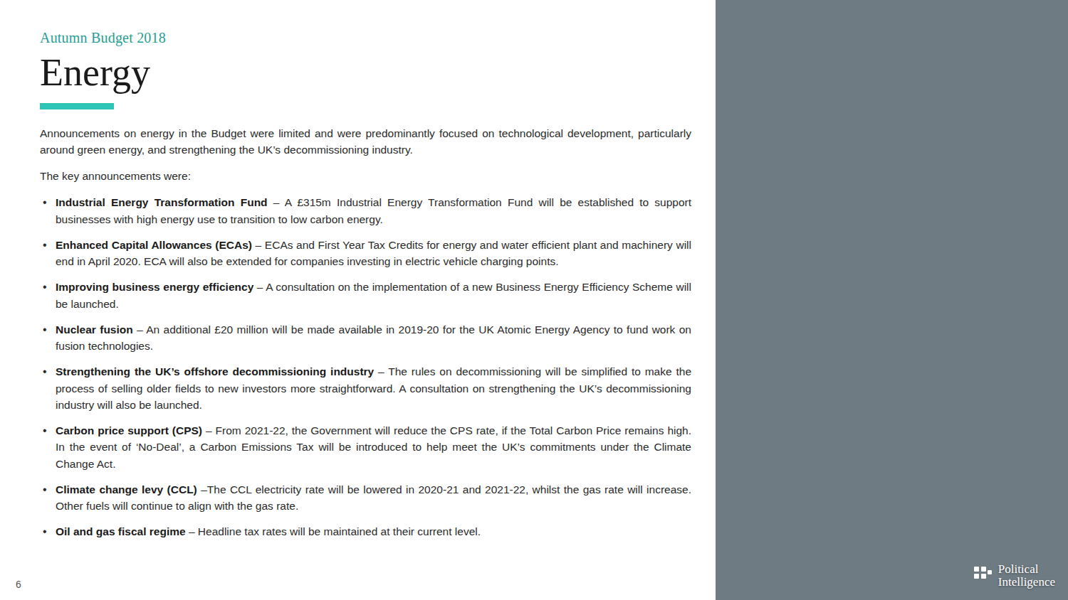Autumn Budget 2018
Energy
Announcements on energy in the Budget were limited and were predominantly focused on technological development, particularly around green energy, and strengthening the UK’s decommissioning industry.
The key announcements were:
Industrial Energy Transformation Fund – A £315m Industrial Energy Transformation Fund will be established to support businesses with high energy use to transition to low carbon energy.
Enhanced Capital Allowances (ECAs) – ECAs and First Year Tax Credits for energy and water efficient plant and machinery will end in April 2020. ECA will also be extended for companies investing in electric vehicle charging points.
Improving business energy efficiency – A consultation on the implementation of a new Business Energy Efficiency Scheme will be launched.
Nuclear fusion – An additional £20 million will be made available in 2019-20 for the UK Atomic Energy Agency to fund work on fusion technologies.
Strengthening the UK’s offshore decommissioning industry – The rules on decommissioning will be simplified to make the process of selling older fields to new investors more straightforward. A consultation on strengthening the UK’s decommissioning industry will also be launched.
Carbon price support (CPS) – From 2021-22, the Government will reduce the CPS rate, if the Total Carbon Price remains high. In the event of ‘No-Deal’, a Carbon Emissions Tax will be introduced to help meet the UK’s commitments under the Climate Change Act.
Climate change levy (CCL) –The CCL electricity rate will be lowered in 2020-21 and 2021-22, whilst the gas rate will increase. Other fuels will continue to align with the gas rate.
Oil and gas fiscal regime – Headline tax rates will be maintained at their current level.
6
Political Intelligence